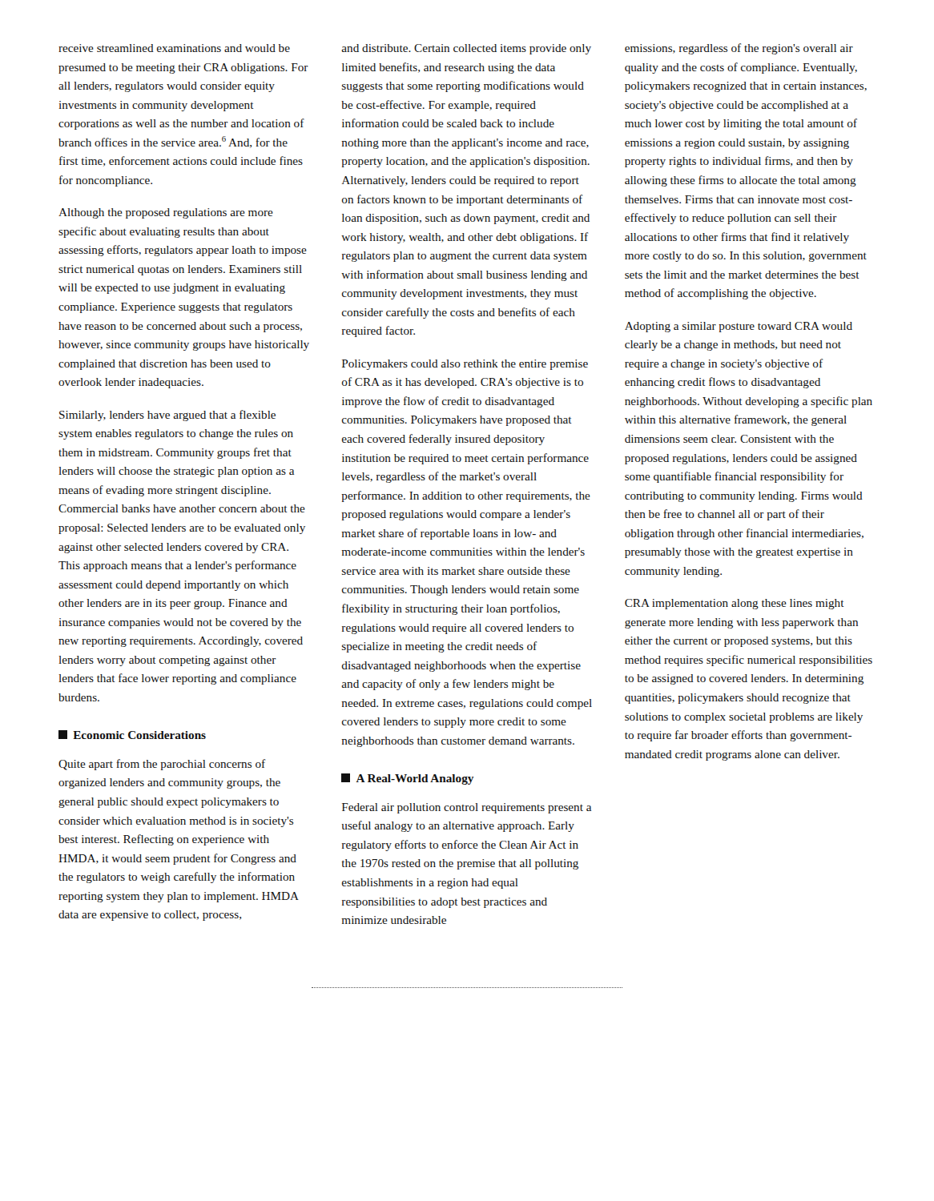receive streamlined examinations and would be presumed to be meeting their CRA obligations. For all lenders, regulators would consider equity investments in community development corporations as well as the number and location of branch offices in the service area.6 And, for the first time, enforcement actions could include fines for noncompliance.
Although the proposed regulations are more specific about evaluating results than about assessing efforts, regulators appear loath to impose strict numerical quotas on lenders. Examiners still will be expected to use judgment in evaluating compliance. Experience suggests that regulators have reason to be concerned about such a process, however, since community groups have historically complained that discretion has been used to overlook lender inadequacies.
Similarly, lenders have argued that a flexible system enables regulators to change the rules on them in midstream. Community groups fret that lenders will choose the strategic plan option as a means of evading more stringent discipline. Commercial banks have another concern about the proposal: Selected lenders are to be evaluated only against other selected lenders covered by CRA. This approach means that a lender's performance assessment could depend importantly on which other lenders are in its peer group. Finance and insurance companies would not be covered by the new reporting requirements. Accordingly, covered lenders worry about competing against other lenders that face lower reporting and compliance burdens.
Economic Considerations
Quite apart from the parochial concerns of organized lenders and community groups, the general public should expect policymakers to consider which evaluation method is in society's best interest. Reflecting on experience with HMDA, it would seem prudent for Congress and the regulators to weigh carefully the information reporting system they plan to implement. HMDA data are expensive to collect, process,
and distribute. Certain collected items provide only limited benefits, and research using the data suggests that some reporting modifications would be cost-effective. For example, required information could be scaled back to include nothing more than the applicant's income and race, property location, and the application's disposition. Alternatively, lenders could be required to report on factors known to be important determinants of loan disposition, such as down payment, credit and work history, wealth, and other debt obligations. If regulators plan to augment the current data system with information about small business lending and community development investments, they must consider carefully the costs and benefits of each required factor.
Policymakers could also rethink the entire premise of CRA as it has developed. CRA's objective is to improve the flow of credit to disadvantaged communities. Policymakers have proposed that each covered federally insured depository institution be required to meet certain performance levels, regardless of the market's overall performance. In addition to other requirements, the proposed regulations would compare a lender's market share of reportable loans in low- and moderate-income communities within the lender's service area with its market share outside these communities. Though lenders would retain some flexibility in structuring their loan portfolios, regulations would require all covered lenders to specialize in meeting the credit needs of disadvantaged neighborhoods when the expertise and capacity of only a few lenders might be needed. In extreme cases, regulations could compel covered lenders to supply more credit to some neighborhoods than customer demand warrants.
A Real-World Analogy
Federal air pollution control requirements present a useful analogy to an alternative approach. Early regulatory efforts to enforce the Clean Air Act in the 1970s rested on the premise that all polluting establishments in a region had equal responsibilities to adopt best practices and minimize undesirable
emissions, regardless of the region's overall air quality and the costs of compliance. Eventually, policymakers recognized that in certain instances, society's objective could be accomplished at a much lower cost by limiting the total amount of emissions a region could sustain, by assigning property rights to individual firms, and then by allowing these firms to allocate the total among themselves. Firms that can innovate most cost-effectively to reduce pollution can sell their allocations to other firms that find it relatively more costly to do so. In this solution, government sets the limit and the market determines the best method of accomplishing the objective.
Adopting a similar posture toward CRA would clearly be a change in methods, but need not require a change in society's objective of enhancing credit flows to disadvantaged neighborhoods. Without developing a specific plan within this alternative framework, the general dimensions seem clear. Consistent with the proposed regulations, lenders could be assigned some quantifiable financial responsibility for contributing to community lending. Firms would then be free to channel all or part of their obligation through other financial intermediaries, presumably those with the greatest expertise in community lending.
CRA implementation along these lines might generate more lending with less paperwork than either the current or proposed systems, but this method requires specific numerical responsibilities to be assigned to covered lenders. In determining quantities, policymakers should recognize that solutions to complex societal problems are likely to require far broader efforts than government-mandated credit programs alone can deliver.